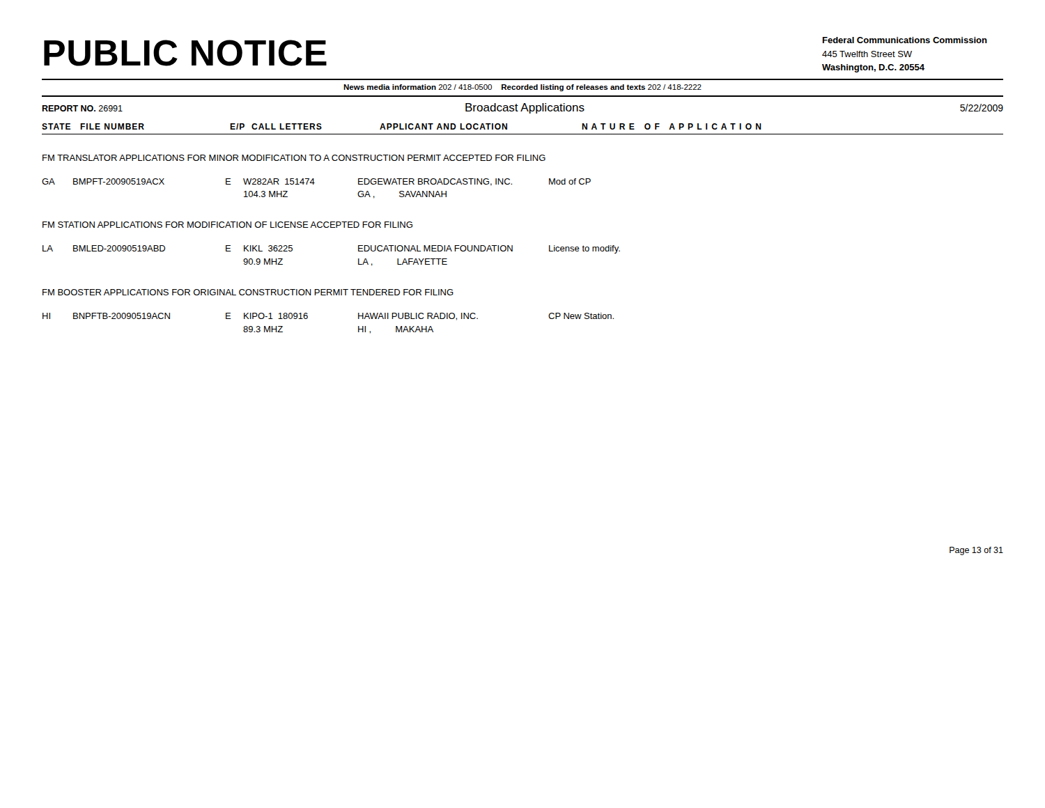PUBLIC NOTICE
Federal Communications Commission
445 Twelfth Street SW
Washington, D.C. 20554
News media information 202 / 418-0500 Recorded listing of releases and texts 202 / 418-2222
REPORT NO. 26991
Broadcast Applications
5/22/2009
STATE
FILE NUMBER
E/P CALL LETTERS
APPLICANT AND LOCATION
N A T U R E O F A P P L I C A T I O N
FM TRANSLATOR APPLICATIONS FOR MINOR MODIFICATION TO A CONSTRUCTION PERMIT ACCEPTED FOR FILING
| GA | BMPFT-20090519ACX | E | W282AR 151474 104.3 MHZ | EDGEWATER BROADCASTING, INC. GA , SAVANNAH | Mod of CP |
FM STATION APPLICATIONS FOR MODIFICATION OF LICENSE ACCEPTED FOR FILING
| LA | BMLED-20090519ABD | E | KIKL 36225 90.9 MHZ | EDUCATIONAL MEDIA FOUNDATION LA , LAFAYETTE | License to modify. |
FM BOOSTER APPLICATIONS FOR ORIGINAL CONSTRUCTION PERMIT TENDERED FOR FILING
| HI | BNPFTB-20090519ACN | E | KIPO-1 180916 89.3 MHZ | HAWAII PUBLIC RADIO, INC. HI , MAKAHA | CP New Station. |
Page 13 of 31